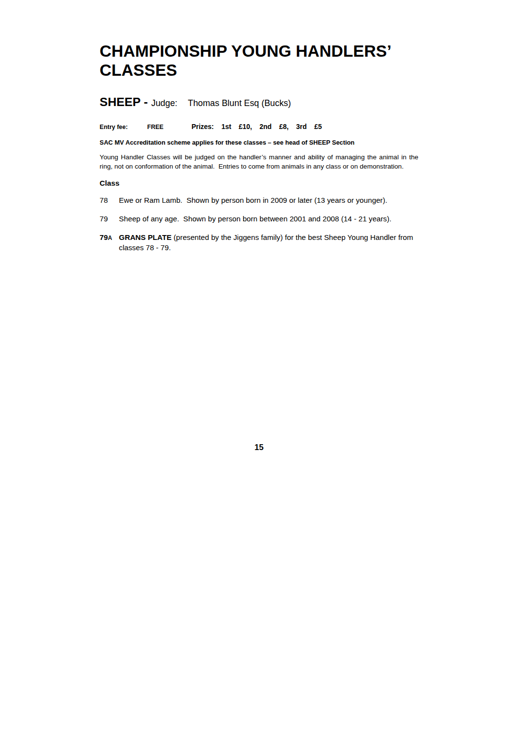CHAMPIONSHIP YOUNG HANDLERS’ CLASSES
SHEEP - Judge: Thomas Blunt Esq (Bucks)
Entry fee: FREE Prizes: 1st £10, 2nd £8, 3rd £5
SAC MV Accreditation scheme applies for these classes – see head of SHEEP Section
Young Handler Classes will be judged on the handler’s manner and ability of managing the animal in the ring, not on conformation of the animal. Entries to come from animals in any class or on demonstration.
Class
| 78 | Ewe or Ram Lamb. Shown by person born in 2009 or later (13 years or younger). |
| 79 | Sheep of any age. Shown by person born between 2001 and 2008 (14 - 21 years). |
| 79 A | GRANS PLATE (presented by the Jiggens family) for the best Sheep Young Handler from classes 78 - 79. |
15